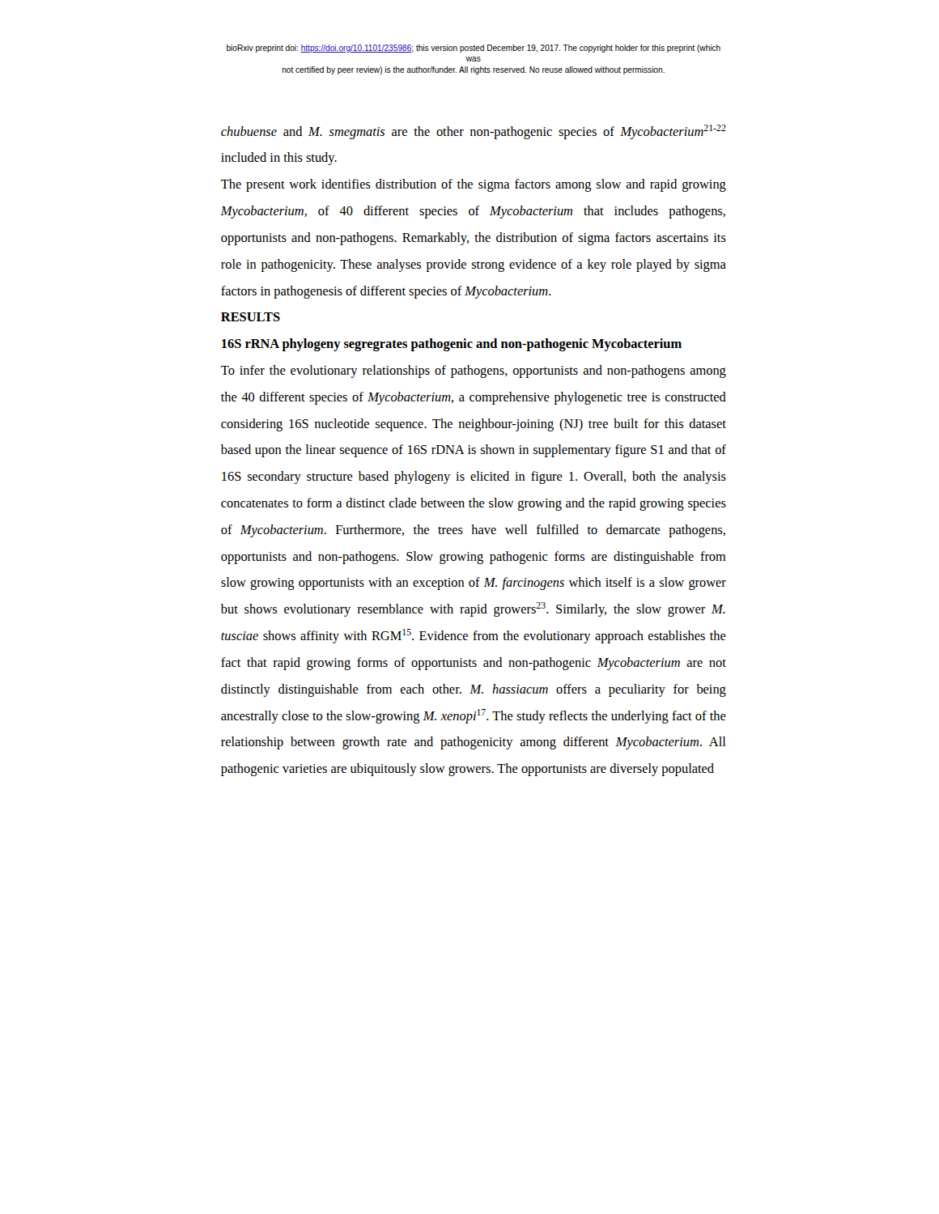bioRxiv preprint doi: https://doi.org/10.1101/235986; this version posted December 19, 2017. The copyright holder for this preprint (which was
not certified by peer review) is the author/funder. All rights reserved. No reuse allowed without permission.
chubuense and M. smegmatis are the other non-pathogenic species of Mycobacterium21-22 included in this study.
The present work identifies distribution of the sigma factors among slow and rapid growing Mycobacterium, of 40 different species of Mycobacterium that includes pathogens, opportunists and non-pathogens. Remarkably, the distribution of sigma factors ascertains its role in pathogenicity. These analyses provide strong evidence of a key role played by sigma factors in pathogenesis of different species of Mycobacterium.
RESULTS
16S rRNA phylogeny segregrates pathogenic and non-pathogenic Mycobacterium
To infer the evolutionary relationships of pathogens, opportunists and non-pathogens among the 40 different species of Mycobacterium, a comprehensive phylogenetic tree is constructed considering 16S nucleotide sequence. The neighbour-joining (NJ) tree built for this dataset based upon the linear sequence of 16S rDNA is shown in supplementary figure S1 and that of 16S secondary structure based phylogeny is elicited in figure 1. Overall, both the analysis concatenates to form a distinct clade between the slow growing and the rapid growing species of Mycobacterium. Furthermore, the trees have well fulfilled to demarcate pathogens, opportunists and non-pathogens. Slow growing pathogenic forms are distinguishable from slow growing opportunists with an exception of M. farcinogens which itself is a slow grower but shows evolutionary resemblance with rapid growers23. Similarly, the slow grower M. tusciae shows affinity with RGM15. Evidence from the evolutionary approach establishes the fact that rapid growing forms of opportunists and non-pathogenic Mycobacterium are not distinctly distinguishable from each other. M. hassiacum offers a peculiarity for being ancestrally close to the slow-growing M. xenopi17. The study reflects the underlying fact of the relationship between growth rate and pathogenicity among different Mycobacterium. All pathogenic varieties are ubiquitously slow growers. The opportunists are diversely populated